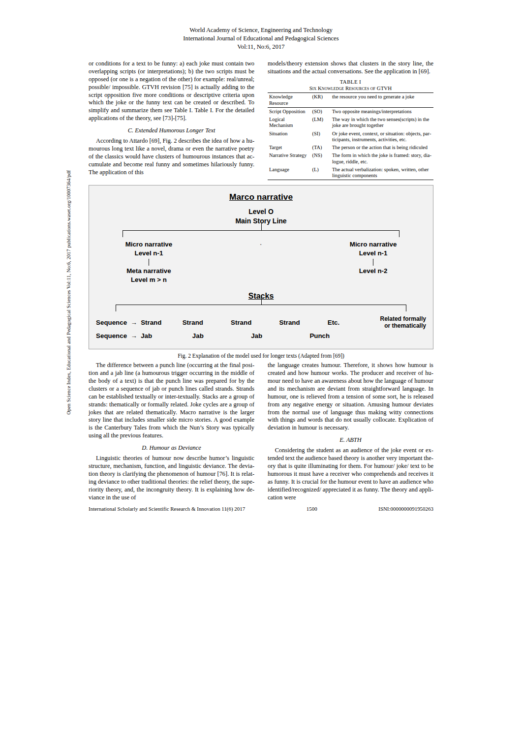World Academy of Science, Engineering and Technology
International Journal of Educational and Pedagogical Sciences
Vol:11, No:6, 2017
Open Science Index, Educational and Pedagogical Sciences Vol:11, No:6, 2017 publications.waset.org/10007364/pdf
or conditions for a text to be funny: a) each joke must contain two overlapping scripts (or interpretations); b) the two scripts must be opposed (or one is a negation of the other) for example: real/unreal; possible/ impossible. GTVH revision [75] is actually adding to the script opposition five more conditions or descriptive criteria upon which the joke or the funny text can be created or described. To simplify and summarize them see Table I. Table I. For the detailed applications of the theory, see [73]-[75].
C. Extended Humorous Longer Text
According to Attardo [69], Fig. 2 describes the idea of how a humourous long text like a novel, drama or even the narrative poetry of the classics would have clusters of humourous instances that accumulate and become real funny and sometimes hilariously funny. The application of this
models/theory extension shows that clusters in the story line, the situations and the actual conversations. See the application in [69].
TABLE I
Six Knowledge Resources of GTVH
| Knowledge Resource | (KR) | the resource you need to generate a joke |
| Script Opposition | (SO) | Two opposite meanings/interpretations |
| Logical Mechanism | (LM) | The way in which the two senses(scripts) in the joke are brought together |
| Situation | (SI) | Or joke event, context, or situation: objects, participants, instruments, activities, etc. |
| Target | (TA) | The person or the action that is being ridiculed |
| Narrative Strategy | (NS) | The form in which the joke is framed: story, dialogue, riddle, etc. |
| Language | (L) | The actual verbalization: spoken, written, other linguistic components |
Marco narrative
Level O
Main Story Line
Micro narrative
Level n-1
Meta narrative
Level m > n
·
Micro narrative
Level n-1
Level n-2
Stacks
Sequence → Strand
Strand Strand Strand Etc.
Related formally
or thematically
Sequence → Jab
Jab Jab Punch
Fig. 2 Explanation of the model used for longer texts (Adapted from [69])
The difference between a punch line (occurring at the final position and a jab line (a humourous trigger occurring in the middle of the body of a text) is that the punch line was prepared for by the clusters or a sequence of jab or punch lines called strands. Strands can be established textually or inter-textually. Stacks are a group of strands: thematically or formally related. Joke cycles are a group of jokes that are related thematically. Macro narrative is the larger story line that includes smaller side micro stories. A good example is the Canterbury Tales from which the Nun’s Story was typically using all the previous features.
D. Humour as Deviance
Linguistic theories of humour now describe humor’s linguistic structure, mechanism, function, and linguistic deviance. The deviation theory is clarifying the phenomenon of humour [76]. It is relating deviance to other traditional theories: the relief theory, the superiority theory, and, the incongruity theory. It is explaining how deviance in the use of
the language creates humour. Therefore, it shows how humour is created and how humour works. The producer and receiver of humour need to have an awareness about how the language of humour and its mechanism are deviant from straightforward language. In humour, one is relieved from a tension of some sort, he is released from any negative energy or situation. Amusing humour deviates from the normal use of language thus making witty connections with things and words that do not usually collocate. Explication of deviation in humour is necessary.
E. ABTH
Considering the student as an audience of the joke event or extended text the audience based theory is another very important theory that is quite illuminating for them. For humour/ joke/ text to be humorous it must have a receiver who comprehends and receives it as funny. It is crucial for the humour event to have an audience who identified/recognized/ appreciated it as funny. The theory and application were
International Scholarly and Scientific Research & Innovation 11(6) 2017
1500
ISNI:0000000091950263